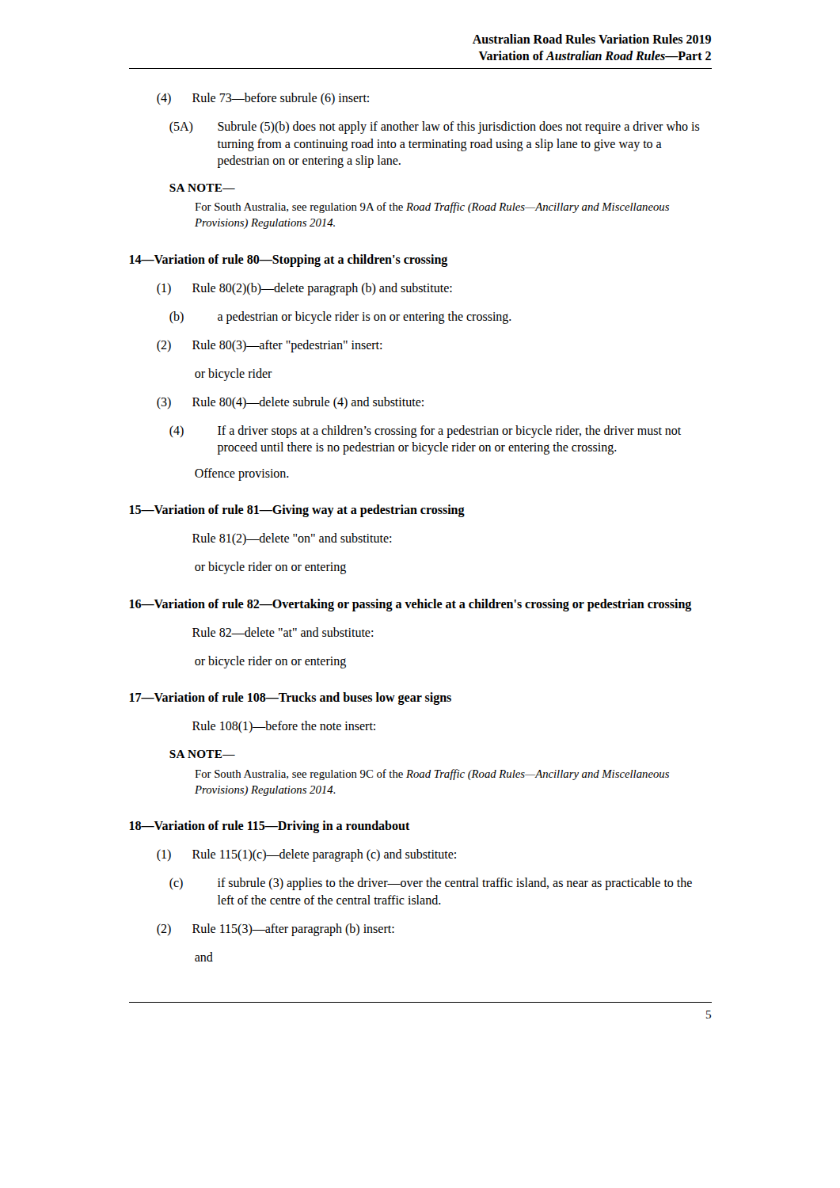Australian Road Rules Variation Rules 2019
Variation of Australian Road Rules—Part 2
(4)
Rule 73—before subrule (6) insert:
(5A)
Subrule (5)(b) does not apply if another law of this jurisdiction does not require a driver who is turning from a continuing road into a terminating road using a slip lane to give way to a pedestrian on or entering a slip lane.
SA NOTE—
For South Australia, see regulation 9A of the Road Traffic (Road Rules—Ancillary and Miscellaneous Provisions) Regulations 2014.
14—Variation of rule 80—Stopping at a children's crossing
(1)
Rule 80(2)(b)—delete paragraph (b) and substitute:
(b)
a pedestrian or bicycle rider is on or entering the crossing.
(2)
Rule 80(3)—after "pedestrian" insert:
or bicycle rider
(3)
Rule 80(4)—delete subrule (4) and substitute:
(4)
If a driver stops at a children’s crossing for a pedestrian or bicycle rider, the driver must not proceed until there is no pedestrian or bicycle rider on or entering the crossing.
Offence provision.
15—Variation of rule 81—Giving way at a pedestrian crossing
Rule 81(2)—delete "on" and substitute:
or bicycle rider on or entering
16—Variation of rule 82—Overtaking or passing a vehicle at a children's crossing or pedestrian crossing
Rule 82—delete "at" and substitute:
or bicycle rider on or entering
17—Variation of rule 108—Trucks and buses low gear signs
Rule 108(1)—before the note insert:
SA NOTE—
For South Australia, see regulation 9C of the Road Traffic (Road Rules—Ancillary and Miscellaneous Provisions) Regulations 2014.
18—Variation of rule 115—Driving in a roundabout
(1)
Rule 115(1)(c)—delete paragraph (c) and substitute:
(c)
if subrule (3) applies to the driver—over the central traffic island, as near as practicable to the left of the centre of the central traffic island.
(2)
Rule 115(3)—after paragraph (b) insert:
and
5